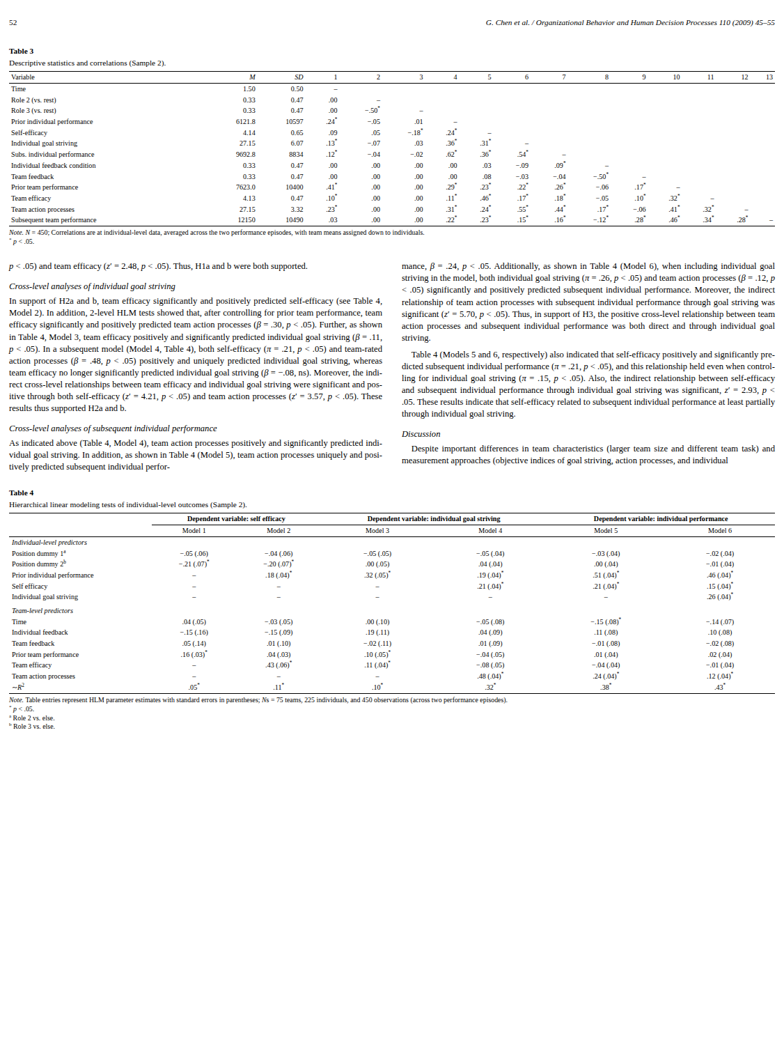52 G. Chen et al. / Organizational Behavior and Human Decision Processes 110 (2009) 45–55
Table 3
Descriptive statistics and correlations (Sample 2).
| Variable | M | SD | 1 | 2 | 3 | 4 | 5 | 6 | 7 | 8 | 9 | 10 | 11 | 12 | 13 |
| --- | --- | --- | --- | --- | --- | --- | --- | --- | --- | --- | --- | --- | --- | --- | --- |
| Time | 1.50 | 0.50 | – | | | | | | | | | | | | |
| Role 2 (vs. rest) | 0.33 | 0.47 | .00 | – | | | | | | | | | | | |
| Role 3 (vs. rest) | 0.33 | 0.47 | .00 | −.50 * | – | | | | | | | | | | |
| Prior individual performance | 6121.8 | 10597 | .24 * | −.05 | .01 | – | | | | | | | | | |
| Self-efficacy | 4.14 | 0.65 | .09 | .05 | −.18 * | .24 * | – | | | | | | | | |
| Individual goal striving | 27.15 | 6.07 | .13 * | −.07 | .03 | .36 * | .31 * | – | | | | | | | |
| Subs. individual performance | 9692.8 | 8834 | .12 * | −.04 | −.02 | .62 * | .36 * | .54 * | – | | | | | | |
| Individual feedback condition | 0.33 | 0.47 | .00 | .00 | .00 | .00 | .03 | −.09 | .09 * | – | | | | | |
| Team feedback | 0.33 | 0.47 | .00 | .00 | .00 | .00 | .08 | −.03 | −.04 | −.50 * | – | | | | |
| Prior team performance | 7623.0 | 10400 | .41 * | .00 | .00 | .29 * | .23 * | .22 * | .26 * | −.06 | .17 * | – | | | |
| Team efficacy | 4.13 | 0.47 | .10 * | .00 | .00 | .11 * | .46 * | .17 * | .18 * | −.05 | .10 * | .32 * | – | | |
| Team action processes | 27.15 | 3.32 | .23 * | .00 | .00 | .31 * | .24 * | .55 * | .44 * | .17 * | −.06 | .41 * | .32 * | – | |
| Subsequent team performance | 12150 | 10490 | .03 | .00 | .00 | .22 * | .23 * | .15 * | .16 * | −.12 * | .28 * | .46 * | .34 * | .28 * | – |
Note. N = 450; Correlations are at individual-level data, averaged across the two performance episodes, with team means assigned down to individuals.
* p < .05.
p < .05) and team efficacy (z′ = 2.48, p < .05). Thus, H1a and b were both supported.
Cross-level analyses of individual goal striving
In support of H2a and b, team efficacy significantly and positively predicted self-efficacy (see Table 4, Model 2). In addition, 2-level HLM tests showed that, after controlling for prior team performance, team efficacy significantly and positively predicted team action processes (β = .30, p < .05). Further, as shown in Table 4, Model 3, team efficacy positively and significantly predicted individual goal striving (β = .11, p < .05). In a subsequent model (Model 4, Table 4), both self-efficacy (π = .21, p < .05) and team-rated action processes (β = .48, p < .05) positively and uniquely predicted individual goal striving, whereas team efficacy no longer significantly predicted individual goal striving (β = −.08, ns). Moreover, the indirect cross-level relationships between team efficacy and individual goal striving were significant and positive through both self-efficacy (z′ = 4.21, p < .05) and team action processes (z′ = 3.57, p < .05). These results thus supported H2a and b.
Cross-level analyses of subsequent individual performance
As indicated above (Table 4, Model 4), team action processes positively and significantly predicted individual goal striving. In addition, as shown in Table 4 (Model 5), team action processes uniquely and positively predicted subsequent individual perfor-
mance, β = .24, p < .05. Additionally, as shown in Table 4 (Model 6), when including individual goal striving in the model, both individual goal striving (π = .26, p < .05) and team action processes (β = .12, p < .05) significantly and positively predicted subsequent individual performance. Moreover, the indirect relationship of team action processes with subsequent individual performance through goal striving was significant (z′ = 5.70, p < .05). Thus, in support of H3, the positive cross-level relationship between team action processes and subsequent individual performance was both direct and through individual goal striving.
Table 4 (Models 5 and 6, respectively) also indicated that self-efficacy positively and significantly predicted subsequent individual performance (π = .21, p < .05), and this relationship held even when controlling for individual goal striving (π = .15, p < .05). Also, the indirect relationship between self-efficacy and subsequent individual performance through individual goal striving was significant, z′ = 2.93, p < .05. These results indicate that self-efficacy related to subsequent individual performance at least partially through individual goal striving.
Discussion
Despite important differences in team characteristics (larger team size and different team task) and measurement approaches (objective indices of goal striving, action processes, and individual
Table 4
Hierarchical linear modeling tests of individual-level outcomes (Sample 2).
| | Dependent variable: self efficacy | Dependent variable: individual goal striving | Dependent variable: individual performance |
| --- | --- | --- | --- |
| | Model 1 | Model 2 | Model 3 | Model 4 | Model 5 | Model 6 |
| Individual-level predictors |
| Position dummy 1 a | −.05 (.06) | −.04 (.06) | −.05 (.05) | −.05 (.04) | −.03 (.04) | −.02 (.04) |
| Position dummy 2 b | −.21 (.07) * | −.20 (.07) * | .00 (.05) | .04 (.04) | .00 (.04) | −.01 (.04) |
| Prior individual performance | – | .18 (.04) * | .32 (.05) * | .19 (.04) * | .51 (.04) * | .46 (.04) * |
| Self efficacy | – | – | – | .21 (.04) * | .21 (.04) * | .15 (.04) * |
| Individual goal striving | – | – | – | – | – | .26 (.04) * |
| Team-level predictors |
| Time | .04 (.05) | −.03 (.05) | .00 (.10) | −.05 (.08) | −.15 (.08) * | −.14 (.07) |
| Individual feedback | −.15 (.16) | −.15 (.09) | .19 (.11) | .04 (.09) | .11 (.08) | .10 (.08) |
| Team feedback | .05 (.14) | .01 (.10) | −.02 (.11) | .01 (.09) | −.01 (.08) | −.02 (.08) |
| Prior team performance | .16 (.03) * | .04 (.03) | .10 (.05) * | −.04 (.05) | .01 (.04) | .02 (.04) |
| Team efficacy | – | .43 (.06) * | .11 (.04) * | −.08 (.05) | −.04 (.04) | −.01 (.04) |
| Team action processes | – | – | – | .48 (.04) * | .24 (.04) * | .12 (.04) * |
| ∼ R 2 | .05 * | .11 * | .10 * | .32 * | .38 * | .43 * |
Note. Table entries represent HLM parameter estimates with standard errors in parentheses; Ns = 75 teams, 225 individuals, and 450 observations (across two performance episodes).
* p < .05.
a Role 2 vs. else.
b Role 3 vs. else.